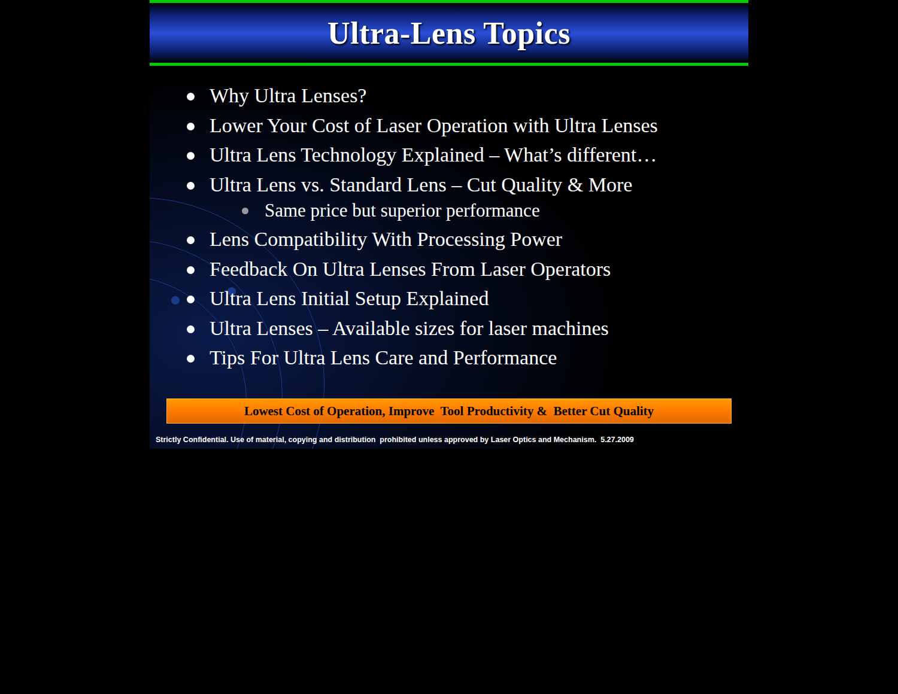Ultra-Lens Topics
Why Ultra Lenses?
Lower Your Cost of Laser Operation with Ultra Lenses
Ultra Lens Technology Explained – What’s different…
Ultra Lens vs. Standard Lens – Cut Quality & More
Same price but superior performance
Lens Compatibility With Processing Power
Feedback On Ultra Lenses From Laser Operators
Ultra Lens Initial Setup Explained
Ultra Lenses – Available sizes for laser machines
Tips For Ultra Lens Care and Performance
Lowest Cost of Operation, Improve Tool Productivity & Better Cut Quality
Strictly Confidential. Use of material, copying and distribution prohibited unless approved by Laser Optics and Mechanism. 5.27.2009